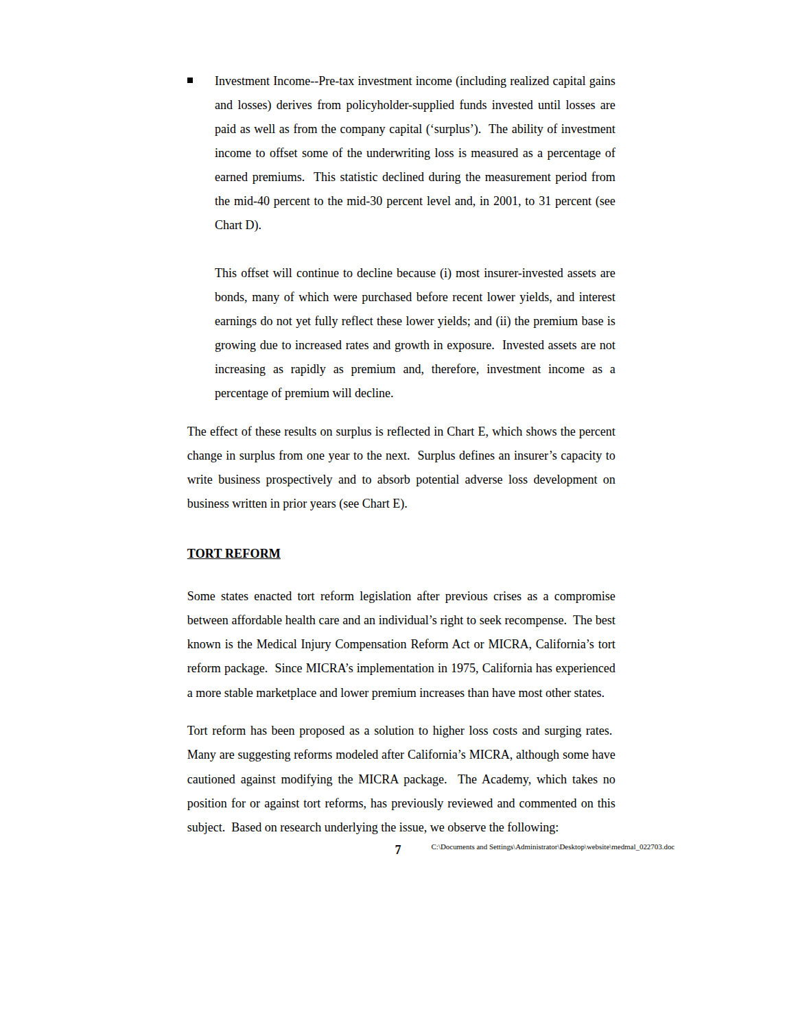Investment Income--Pre-tax investment income (including realized capital gains and losses) derives from policyholder-supplied funds invested until losses are paid as well as from the company capital (‘surplus’). The ability of investment income to offset some of the underwriting loss is measured as a percentage of earned premiums. This statistic declined during the measurement period from the mid-40 percent to the mid-30 percent level and, in 2001, to 31 percent (see Chart D).
This offset will continue to decline because (i) most insurer-invested assets are bonds, many of which were purchased before recent lower yields, and interest earnings do not yet fully reflect these lower yields; and (ii) the premium base is growing due to increased rates and growth in exposure. Invested assets are not increasing as rapidly as premium and, therefore, investment income as a percentage of premium will decline.
The effect of these results on surplus is reflected in Chart E, which shows the percent change in surplus from one year to the next. Surplus defines an insurer’s capacity to write business prospectively and to absorb potential adverse loss development on business written in prior years (see Chart E).
TORT REFORM
Some states enacted tort reform legislation after previous crises as a compromise between affordable health care and an individual’s right to seek recompense. The best known is the Medical Injury Compensation Reform Act or MICRA, California’s tort reform package. Since MICRA’s implementation in 1975, California has experienced a more stable marketplace and lower premium increases than have most other states.
Tort reform has been proposed as a solution to higher loss costs and surging rates. Many are suggesting reforms modeled after California’s MICRA, although some have cautioned against modifying the MICRA package. The Academy, which takes no position for or against tort reforms, has previously reviewed and commented on this subject. Based on research underlying the issue, we observe the following:
7
C:\Documents and Settings\Administrator\Desktop\website\medmal_022703.doc